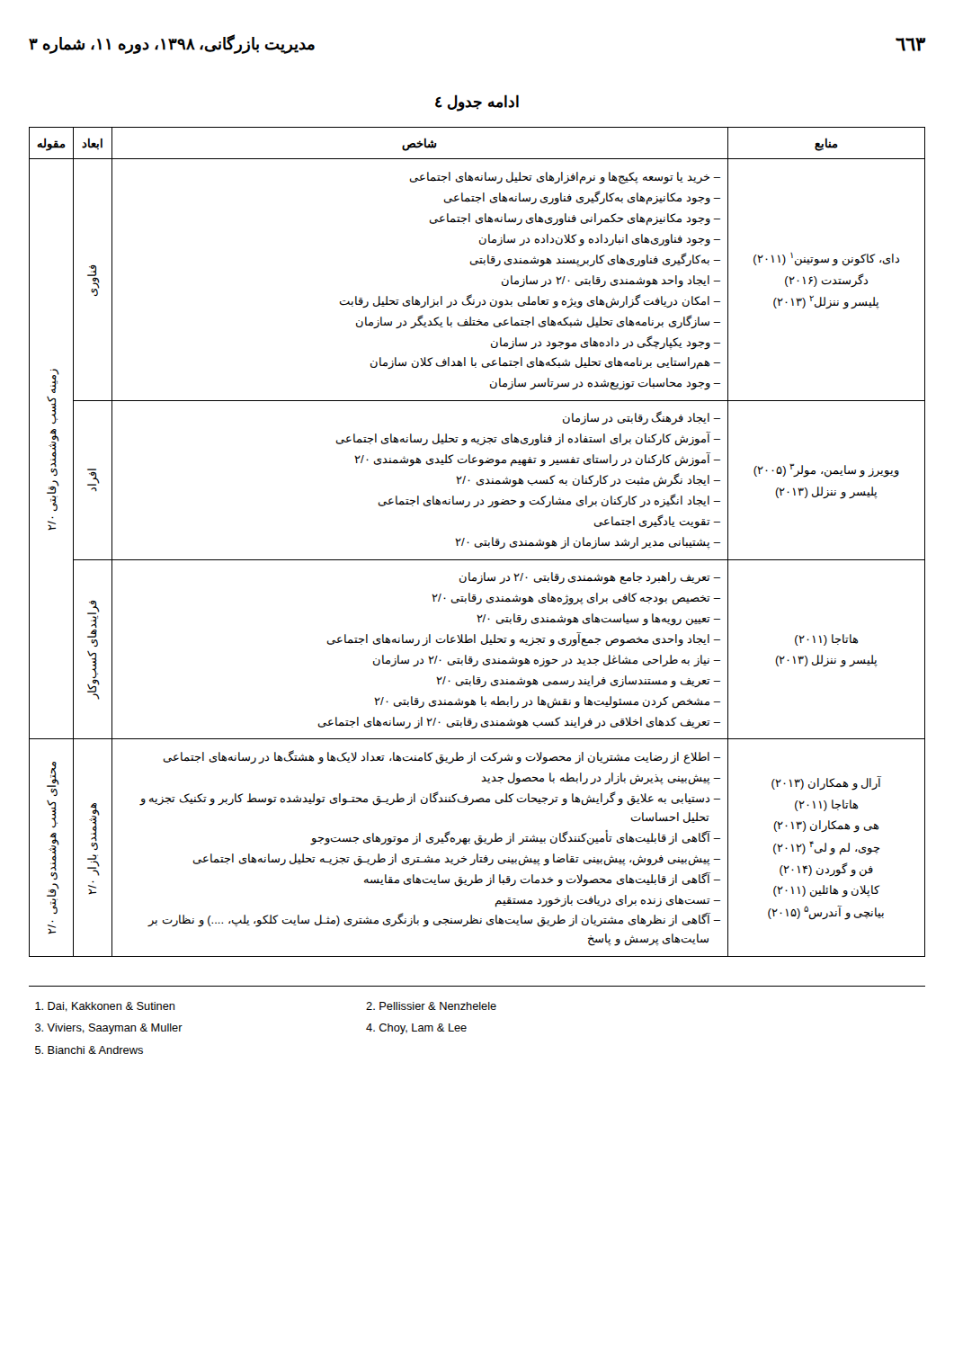٦٦٣ مدیریت بازرگانی، ۱۳۹۸، دوره ۱۱، شماره ۳
ادامه جدول ٤
| منابع | شاخص | ابعاد | مقوله |
| --- | --- | --- | --- |
| دای، کاکونن و سوتینن ۱ (۲۰۱۱) دگرستدت (۲۰۱۶) پلیسر و ننزلل ۲ (۲۰۱۳) | – خرید یا توسعه پکیج‌ها و نرم‌افزارهای تحلیل رسانه‌های اجتماعی – وجود مکانیزم‌های به‌کارگیری فناوری رسانه‌های اجتماعی – وجود مکانیزم‌های حکمرانی فناوری‌های رسانه‌های اجتماعی – وجود فناوری‌های انبارداده و کلان‌داده در سازمان – به‌کارگیری فناوری‌های کاربرپسند هوشمندی رقابتی – ایجاد واحد هوشمندی رقابتی ۲/۰ در سازمان – امکان دریافت گزارش‌های ویژه و تعاملی بدون درنگ در ابزارهای تحلیل رقابت – سازگاری برنامه‌های تحلیل شبکه‌های اجتماعی مختلف با یکدیگر در سازمان – وجود یکپارچگی در داده‌های موجود در سازمان – هم‌راستایی برنامه‌های تحلیل شبکه‌های اجتماعی با اهداف کلان سازمان – وجود محاسبات توزیع‌شده در سرتاسر سازمان | فناوری | زمینه کسب هوشمندی رقابتی ۲/۰ |
| ویویرز و سایمن، مولر ۳ (۲۰۰۵) پلیسر و ننزلل (۲۰۱۳) | – ایجاد فرهنگ رقابتی در سازمان – آموزش کارکنان برای استفاده از فناوری‌های تجزیه و تحلیل رسانه‌های اجتماعی – آموزش کارکنان در راستای تفسیر و تفهیم موضوعات کلیدی هوشمندی ۲/۰ – ایجاد نگرش مثبت در کارکنان به کسب هوشمندی ۲/۰ – ایجاد انگیزه در کارکنان برای مشارکت و حضور در رسانه‌های اجتماعی – تقویت یادگیری اجتماعی – پشتیبانی مدیر ارشد سازمان از هوشمندی رقابتی ۲/۰ | افراد |
| هاتاجا (۲۰۱۱) پلیسر و ننزلل (۲۰۱۳) | – تعریف راهبرد جامع هوشمندی رقابتی ۲/۰ در سازمان – تخصیص بودجه کافی برای پروژه‌های هوشمندی رقابتی ۲/۰ – تعیین رویه‌ها و سیاست‌های هوشمندی رقابتی ۲/۰ – ایجاد واحدی مخصوص جمع‌آوری و تجزیه و تحلیل اطلاعات از رسانه‌های اجتماعی – نیاز به طراحی مشاغل جدید در حوزه هوشمندی رقابتی ۲/۰ در سازمان – تعریف و مستندسازی فرایند رسمی هوشمندی رقابتی ۲/۰ – مشخص کردن مسئولیت‌ها و نقش‌ها در رابطه با هوشمندی رقابتی ۲/۰ – تعریف کدهای اخلاقی در فرایند کسب هوشمندی رقابتی ۲/۰ از رسانه‌های اجتماعی | فرایندهای کسب‌وکار |
| آرال و همکاران (۲۰۱۳) هاتاجا (۲۰۱۱) هی و همکاران (۲۰۱۳) چوی، لم و لی ۴ (۲۰۱۲) فن و گوردن (۲۰۱۴) کاپلان و هائلین (۲۰۱۱) بیانچی و آندرس ۵ (۲۰۱۵) | – اطلاع از رضایت مشتریان از محصولات و شرکت از طریق کامنت‌ها، تعداد لایک‌ها و هشتگ‌ها در رسانه‌های اجتماعی – پیش‌بینی پذیرش بازار در رابطه با محصول جدید – دستیابی به علایق و گرایش‌ها و ترجیحات کلی مصرف‌کنندگان از طریـق محتـوای تولیدشده توسط کاربر و تکنیک تجزیه و تحلیل احساسات – آگاهی از قابلیت‌های تأمین‌کنندگان بیشتر از طریق بهره‌گیری از موتورهای جست‌وجو – پیش‌بینی فروش، پیش‌بینی تقاضا و پیش‌بینی رفتار خرید مشـتری از طریـق تجزیـه تحلیل رسانه‌های اجتماعی – آگاهی از قابلیت‌های محصولات و خدمات رقبا از طریق سایت‌های مقایسه – تست‌های زنده برای دریافت بازخورد مستقیم – آگاهی از نظرهای مشتریان از طریق سایت‌های نظرسنجی و بازنگری مشتری (مثـل سایت کلکو، یلپ، ....) و نظارت بر سایت‌های پرسش و پاسخ | هوشمندی بازار ۲/۰ | محتوای کسب هوشمندی رقابتی ۲/۰ |
| 1. Dai, Kakkonen & Sutinen | 2. Pellissier & Nenzhelele |
| 3. Viviers, Saayman & Muller | 4. Choy, Lam & Lee |
| 5. Bianchi & Andrews | |